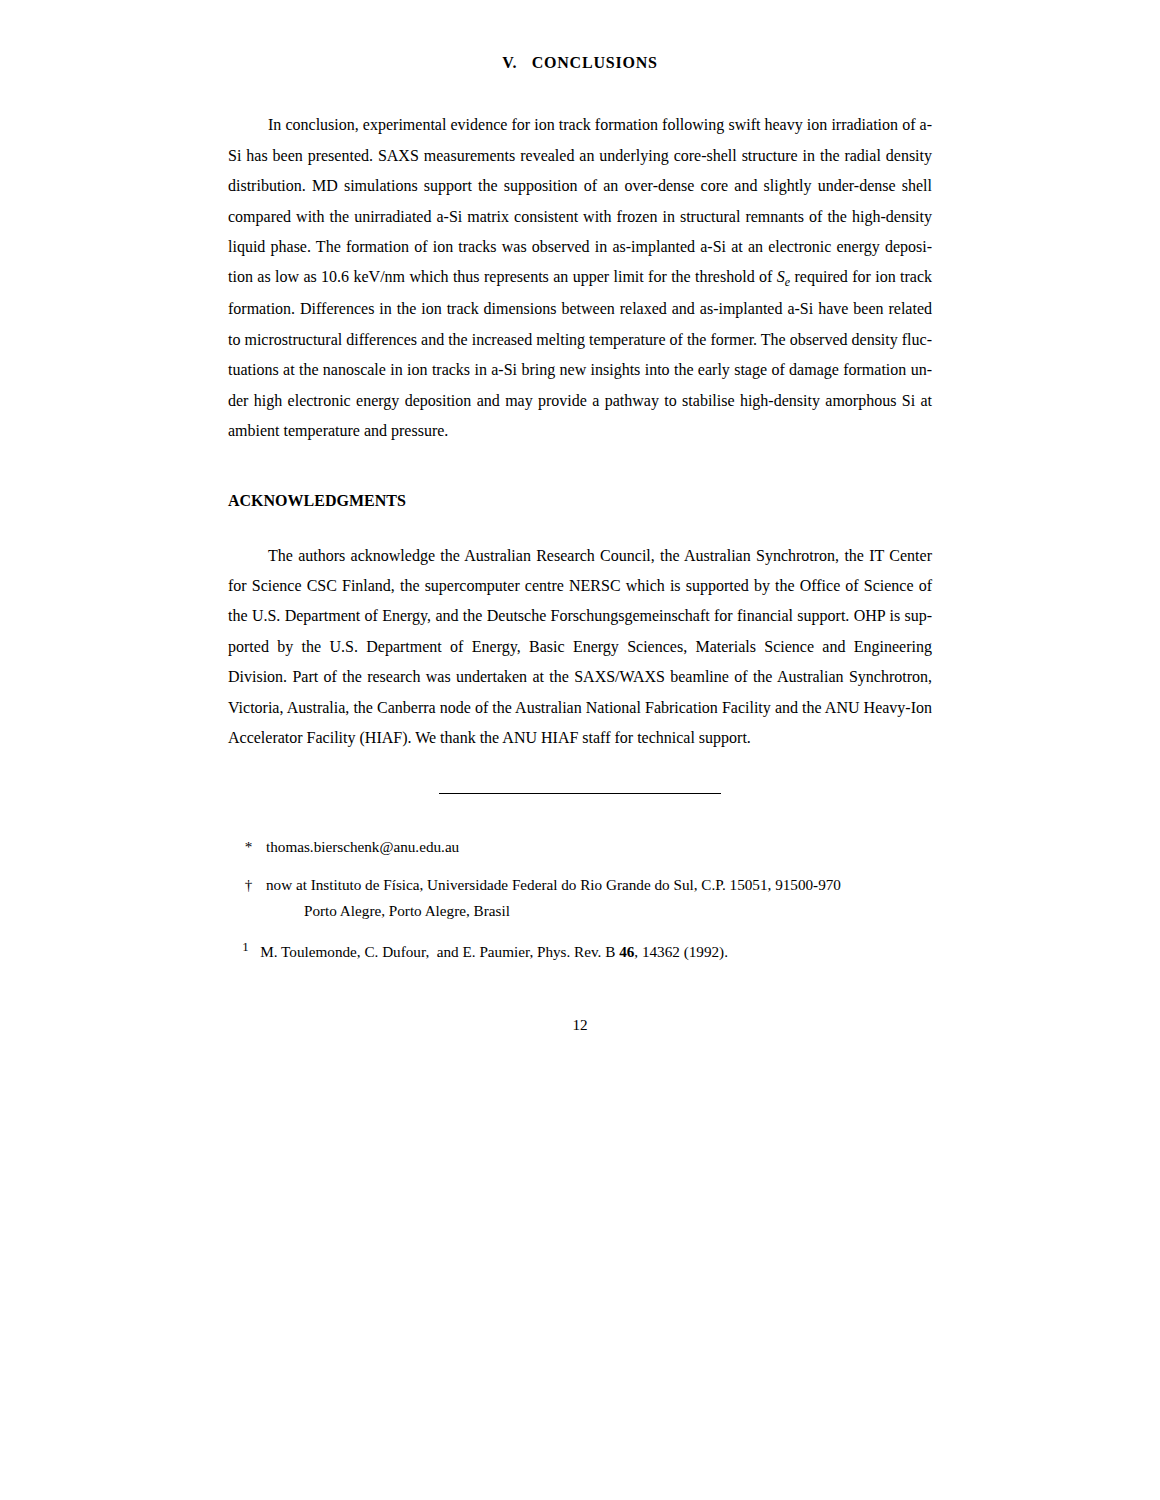V. CONCLUSIONS
In conclusion, experimental evidence for ion track formation following swift heavy ion irradiation of a-Si has been presented. SAXS measurements revealed an underlying core-shell structure in the radial density distribution. MD simulations support the supposition of an over-dense core and slightly under-dense shell compared with the unirradiated a-Si matrix consistent with frozen in structural remnants of the high-density liquid phase. The formation of ion tracks was observed in as-implanted a-Si at an electronic energy deposition as low as 10.6 keV/nm which thus represents an upper limit for the threshold of Se required for ion track formation. Differences in the ion track dimensions between relaxed and as-implanted a-Si have been related to microstructural differences and the increased melting temperature of the former. The observed density fluctuations at the nanoscale in ion tracks in a-Si bring new insights into the early stage of damage formation under high electronic energy deposition and may provide a pathway to stabilise high-density amorphous Si at ambient temperature and pressure.
ACKNOWLEDGMENTS
The authors acknowledge the Australian Research Council, the Australian Synchrotron, the IT Center for Science CSC Finland, the supercomputer centre NERSC which is supported by the Office of Science of the U.S. Department of Energy, and the Deutsche Forschungsgemeinschaft for financial support. OHP is supported by the U.S. Department of Energy, Basic Energy Sciences, Materials Science and Engineering Division. Part of the research was undertaken at the SAXS/WAXS beamline of the Australian Synchrotron, Victoria, Australia, the Canberra node of the Australian National Fabrication Facility and the ANU Heavy-Ion Accelerator Facility (HIAF). We thank the ANU HIAF staff for technical support.
*thomas.bierschenk@anu.edu.au
†now at Instituto de Física, Universidade Federal do Rio Grande do Sul, C.P. 15051, 91500-970 Porto Alegre, Porto Alegre, Brasil
1 M. Toulemonde, C. Dufour, and E. Paumier, Phys. Rev. B 46, 14362 (1992).
12